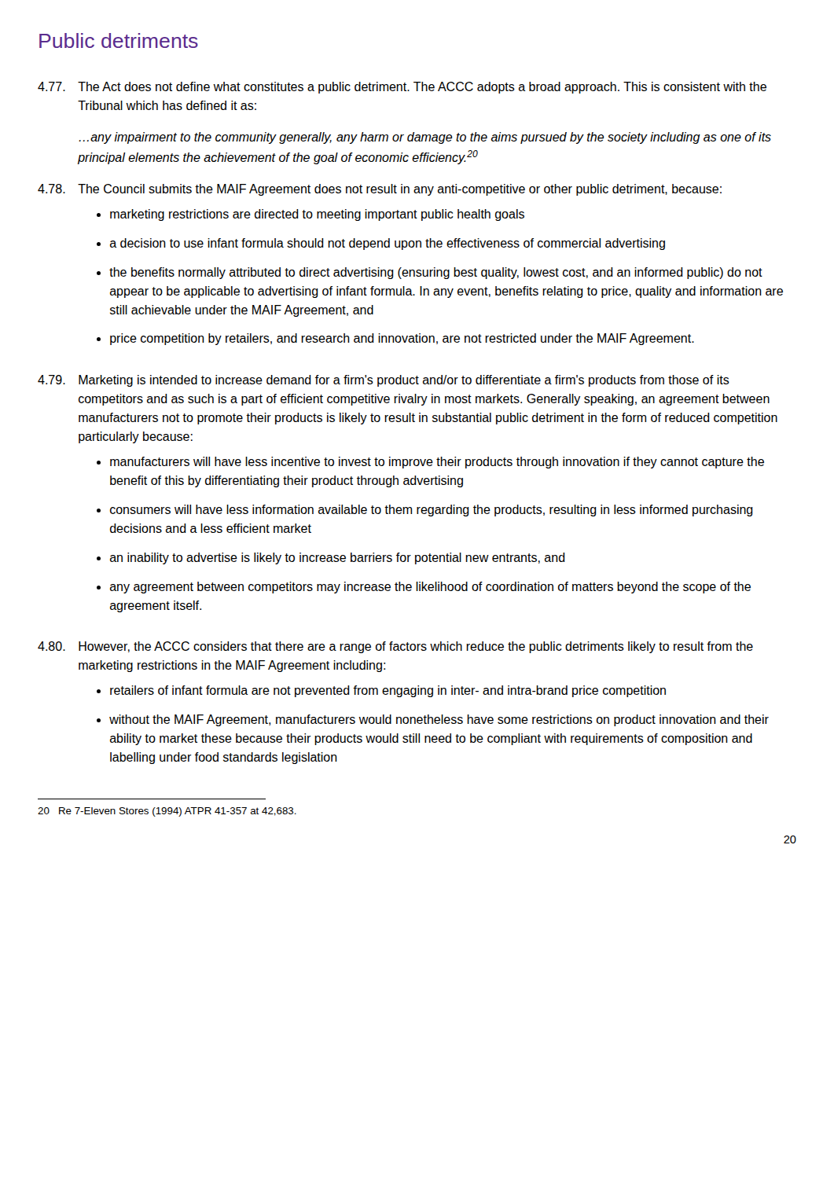Public detriments
4.77.
The Act does not define what constitutes a public detriment. The ACCC adopts a broad approach. This is consistent with the Tribunal which has defined it as:
…any impairment to the community generally, any harm or damage to the aims pursued by the society including as one of its principal elements the achievement of the goal of economic efficiency.20
4.78.
The Council submits the MAIF Agreement does not result in any anti-competitive or other public detriment, because:
marketing restrictions are directed to meeting important public health goals
a decision to use infant formula should not depend upon the effectiveness of commercial advertising
the benefits normally attributed to direct advertising (ensuring best quality, lowest cost, and an informed public) do not appear to be applicable to advertising of infant formula. In any event, benefits relating to price, quality and information are still achievable under the MAIF Agreement, and
price competition by retailers, and research and innovation, are not restricted under the MAIF Agreement.
4.79.
Marketing is intended to increase demand for a firm's product and/or to differentiate a firm's products from those of its competitors and as such is a part of efficient competitive rivalry in most markets. Generally speaking, an agreement between manufacturers not to promote their products is likely to result in substantial public detriment in the form of reduced competition particularly because:
manufacturers will have less incentive to invest to improve their products through innovation if they cannot capture the benefit of this by differentiating their product through advertising
consumers will have less information available to them regarding the products, resulting in less informed purchasing decisions and a less efficient market
an inability to advertise is likely to increase barriers for potential new entrants, and
any agreement between competitors may increase the likelihood of coordination of matters beyond the scope of the agreement itself.
4.80.
However, the ACCC considers that there are a range of factors which reduce the public detriments likely to result from the marketing restrictions in the MAIF Agreement including:
retailers of infant formula are not prevented from engaging in inter- and intra-brand price competition
without the MAIF Agreement, manufacturers would nonetheless have some restrictions on product innovation and their ability to market these because their products would still need to be compliant with requirements of composition and labelling under food standards legislation
20 Re 7-Eleven Stores (1994) ATPR 41-357 at 42,683.
20